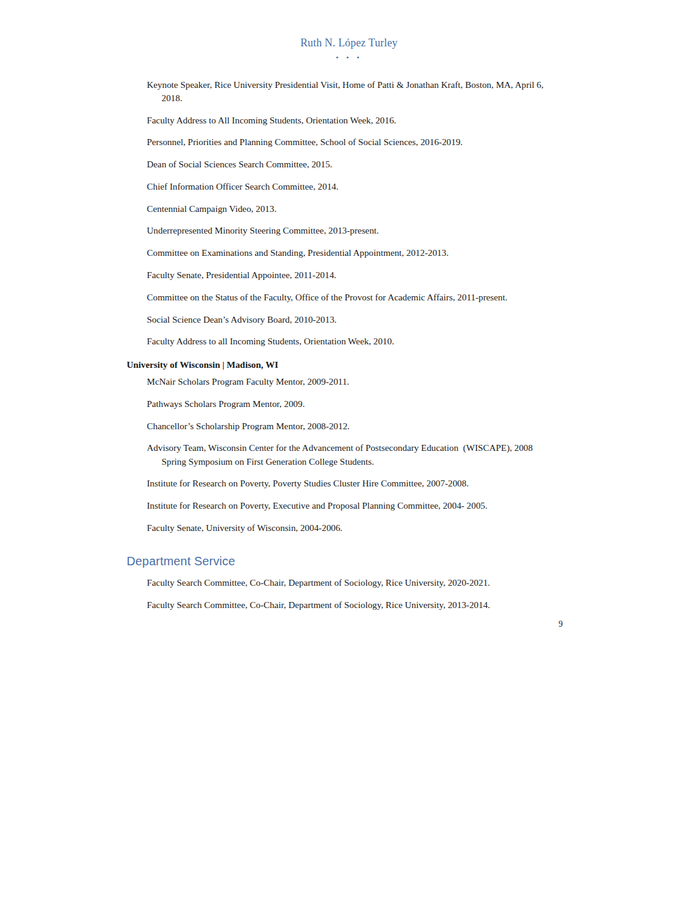Ruth N. López Turley
• • •
Keynote Speaker, Rice University Presidential Visit, Home of Patti & Jonathan Kraft, Boston, MA, April 6, 2018.
Faculty Address to All Incoming Students, Orientation Week, 2016.
Personnel, Priorities and Planning Committee, School of Social Sciences, 2016-2019.
Dean of Social Sciences Search Committee, 2015.
Chief Information Officer Search Committee, 2014.
Centennial Campaign Video, 2013.
Underrepresented Minority Steering Committee, 2013-present.
Committee on Examinations and Standing, Presidential Appointment, 2012-2013.
Faculty Senate, Presidential Appointee, 2011-2014.
Committee on the Status of the Faculty, Office of the Provost for Academic Affairs, 2011-present.
Social Science Dean’s Advisory Board, 2010-2013.
Faculty Address to all Incoming Students, Orientation Week, 2010.
University of Wisconsin | Madison, WI
McNair Scholars Program Faculty Mentor, 2009-2011.
Pathways Scholars Program Mentor, 2009.
Chancellor’s Scholarship Program Mentor, 2008-2012.
Advisory Team, Wisconsin Center for the Advancement of Postsecondary Education (WISCAPE), 2008 Spring Symposium on First Generation College Students.
Institute for Research on Poverty, Poverty Studies Cluster Hire Committee, 2007-2008.
Institute for Research on Poverty, Executive and Proposal Planning Committee, 2004- 2005.
Faculty Senate, University of Wisconsin, 2004-2006.
Department Service
Faculty Search Committee, Co-Chair, Department of Sociology, Rice University, 2020-2021.
Faculty Search Committee, Co-Chair, Department of Sociology, Rice University, 2013-2014.
9